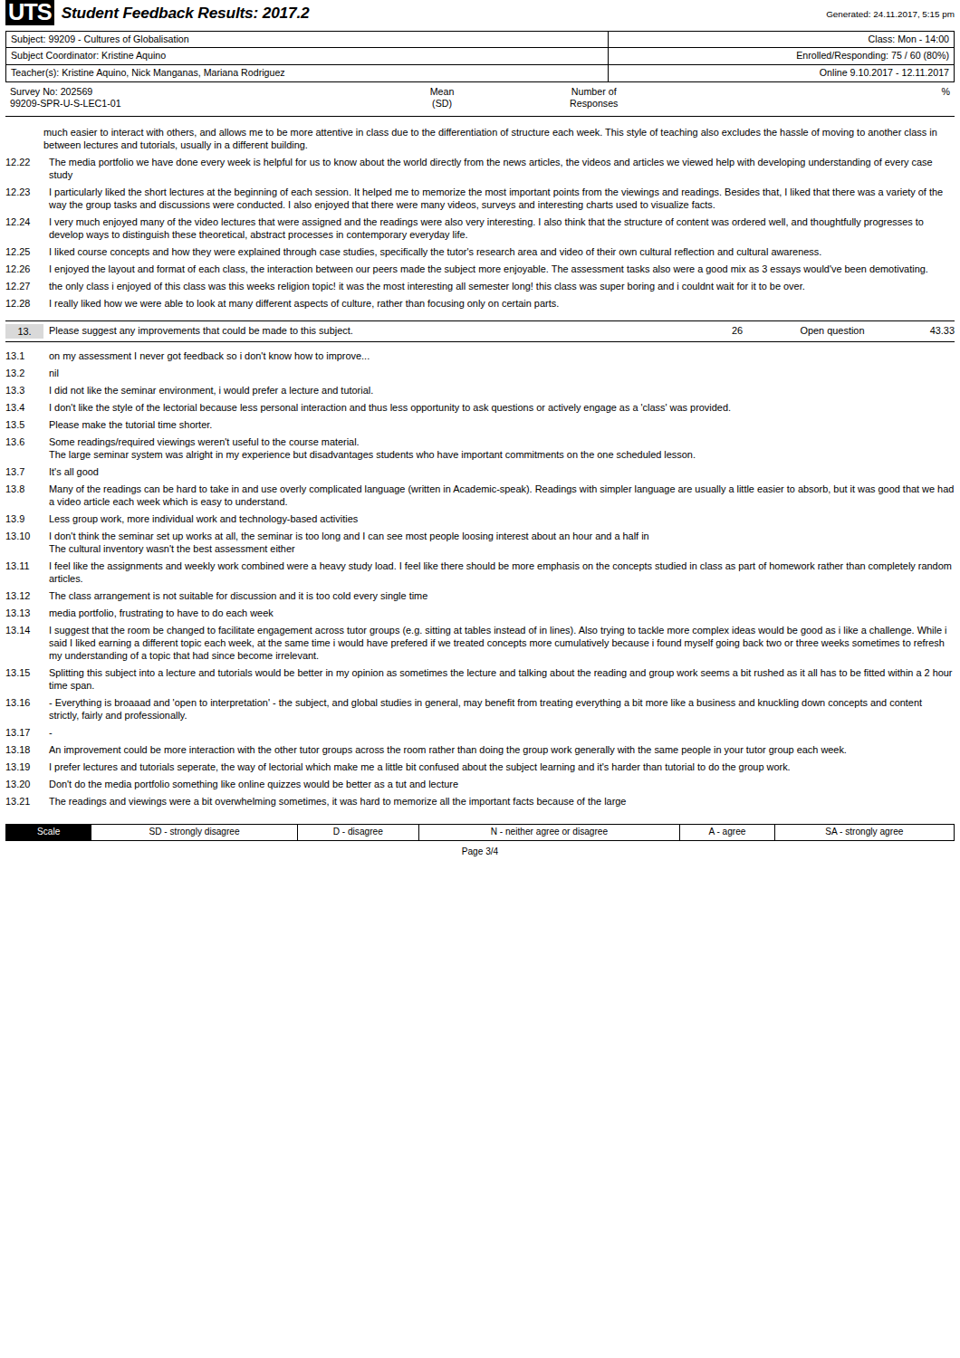UTS Student Feedback Results: 2017.2
Generated: 24.11.2017, 5:15 pm
| Subject: 99209 - Cultures of Globalisation | Class: Mon - 14:00 |
| Subject Coordinator: Kristine Aquino | Enrolled/Responding: 75 / 60 (80%) |
| Teacher(s): Kristine Aquino, Nick Manganas, Mariana Rodriguez | Online 9.10.2017 - 12.11.2017 |
| Survey No: 202569 99209-SPR-U-S-LEC1-01 | Mean (SD) | Number of Responses | % |
much easier to interact with others, and allows me to be more attentive in class due to the differentiation of structure each week. This style of teaching also excludes the hassle of moving to another class in between lectures and tutorials, usually in a different building.
12.22
The media portfolio we have done every week is helpful for us to know about the world directly from the news articles, the videos and articles we viewed help with developing understanding of every case study
12.23
I particularly liked the short lectures at the beginning of each session. It helped me to memorize the most important points from the viewings and readings. Besides that, I liked that there was a variety of the way the group tasks and discussions were conducted. I also enjoyed that there were many videos, surveys and interesting charts used to visualize facts.
12.24
I very much enjoyed many of the video lectures that were assigned and the readings were also very interesting. I also think that the structure of content was ordered well, and thoughtfully progresses to develop ways to distinguish these theoretical, abstract processes in contemporary everyday life.
12.25
I liked course concepts and how they were explained through case studies, specifically the tutor's research area and video of their own cultural reflection and cultural awareness.
12.26
I enjoyed the layout and format of each class, the interaction between our peers made the subject more enjoyable. The assessment tasks also were a good mix as 3 essays would've been demotivating.
12.27
the only class i enjoyed of this class was this weeks religion topic! it was the most interesting all semester long! this class was super boring and i couldnt wait for it to be over.
12.28
I really liked how we were able to look at many different aspects of culture, rather than focusing only on certain parts.
13.
Please suggest any improvements that could be made to this subject.
26
Open question
43.33
13.1
on my assessment I never got feedback so i don't know how to improve...
13.2
nil
13.3
I did not like the seminar environment, i would prefer a lecture and tutorial.
13.4
I don't like the style of the lectorial because less personal interaction and thus less opportunity to ask questions or actively engage as a 'class' was provided.
13.5
Please make the tutorial time shorter.
13.6
Some readings/required viewings weren't useful to the course material.
The large seminar system was alright in my experience but disadvantages students who have important commitments on the one scheduled lesson.
13.7
It's all good
13.8
Many of the readings can be hard to take in and use overly complicated language (written in Academic-speak). Readings with simpler language are usually a little easier to absorb, but it was good that we had a video article each week which is easy to understand.
13.9
Less group work, more individual work and technology-based activities
13.10
I don't think the seminar set up works at all, the seminar is too long and I can see most people loosing interest about an hour and a half in
The cultural inventory wasn't the best assessment either
13.11
I feel like the assignments and weekly work combined were a heavy study load. I feel like there should be more emphasis on the concepts studied in class as part of homework rather than completely random articles.
13.12
The class arrangement is not suitable for discussion and it is too cold every single time
13.13
media portfolio, frustrating to have to do each week
13.14
I suggest that the room be changed to facilitate engagement across tutor groups (e.g. sitting at tables instead of in lines). Also trying to tackle more complex ideas would be good as i like a challenge. While i said I liked earning a different topic each week, at the same time i would have prefered if we treated concepts more cumulatively because i found myself going back two or three weeks sometimes to refresh my understanding of a topic that had since become irrelevant.
13.15
Splitting this subject into a lecture and tutorials would be better in my opinion as sometimes the lecture and talking about the reading and group work seems a bit rushed as it all has to be fitted within a 2 hour time span.
13.16
- Everything is broaaad and 'open to interpretation' - the subject, and global studies in general, may benefit from treating everything a bit more like a business and knuckling down concepts and content strictly, fairly and professionally.
13.17
-
13.18
An improvement could be more interaction with the other tutor groups across the room rather than doing the group work generally with the same people in your tutor group each week.
13.19
I prefer lectures and tutorials seperate, the way of lectorial which make me a little bit confused about the subject learning and it's harder than tutorial to do the group work.
13.20
Don't do the media portfolio something like online quizzes would be better as a tut and lecture
13.21
The readings and viewings were a bit overwhelming sometimes, it was hard to memorize all the important facts because of the large
| Scale | SD - strongly disagree | D - disagree | N - neither agree or disagree | A - agree | SA - strongly agree |
Page 3/4